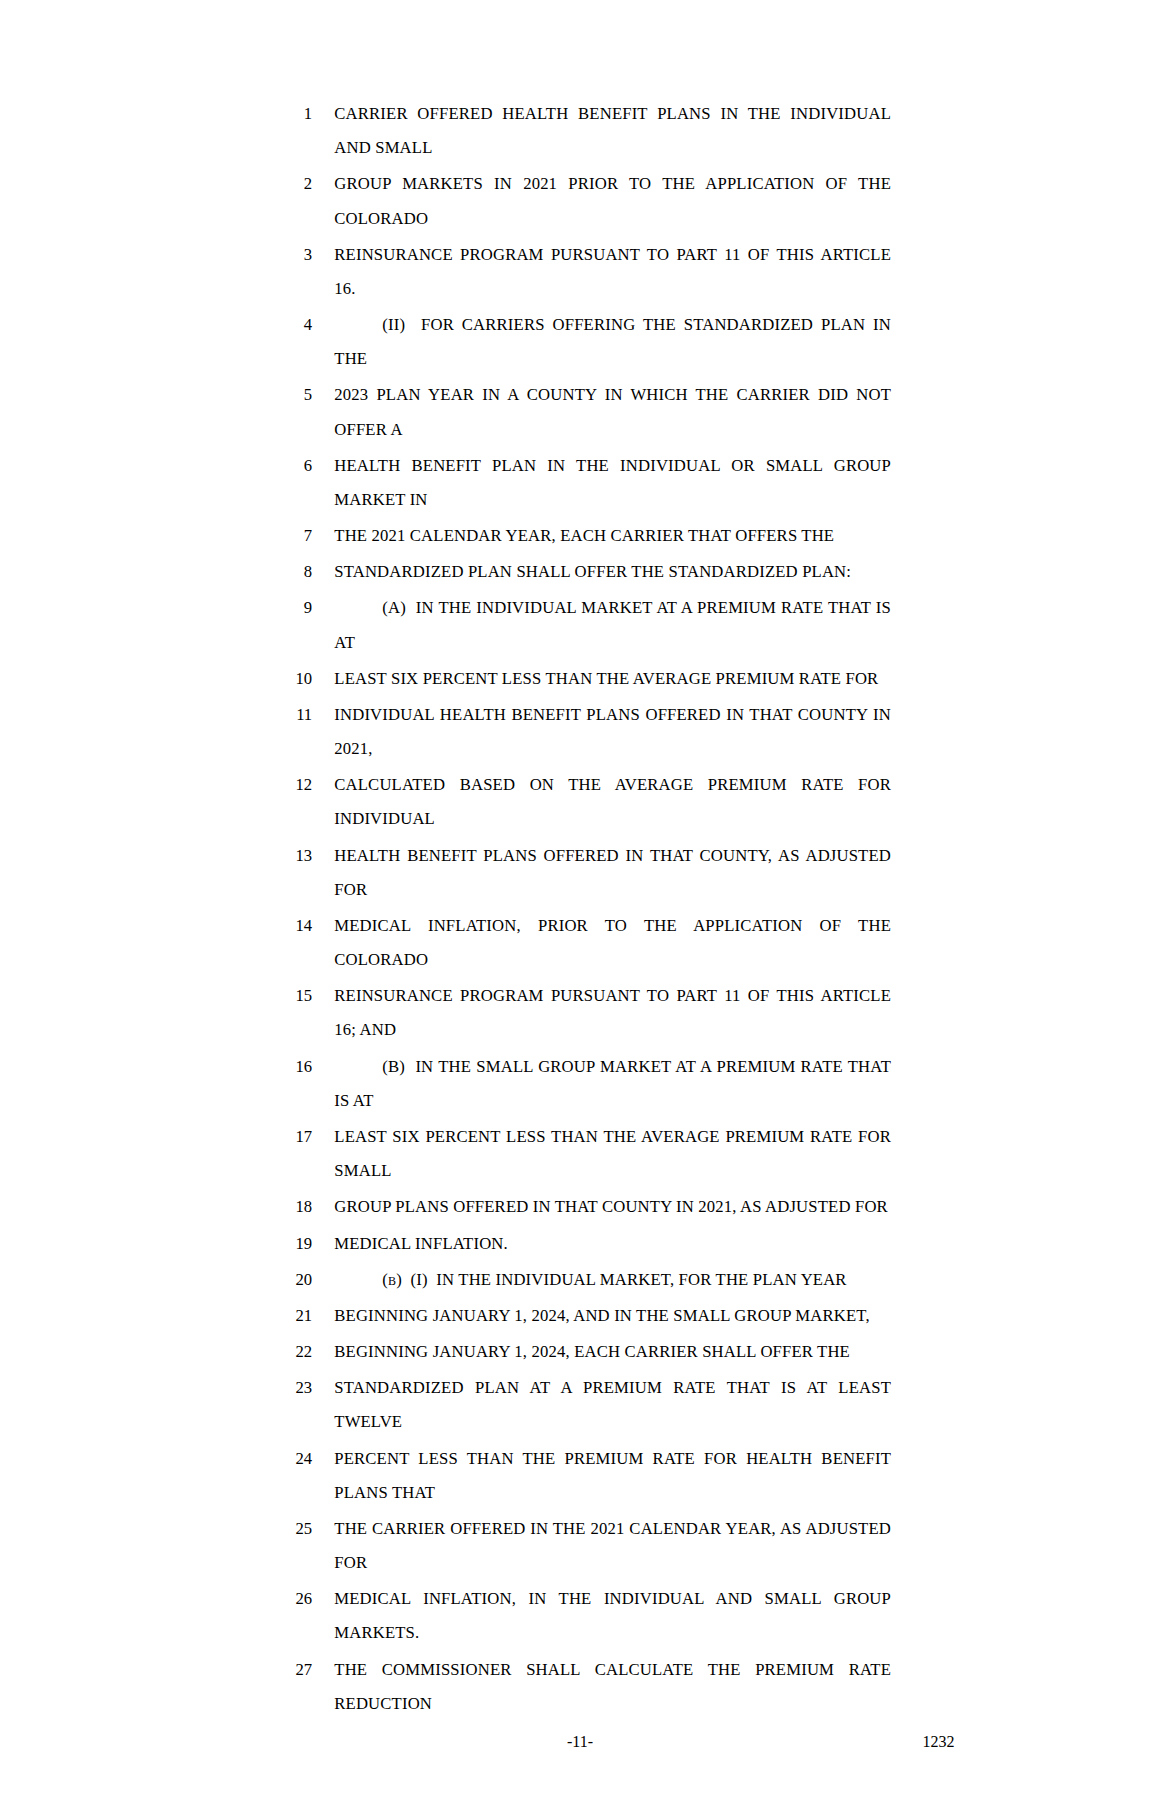| 1 | CARRIER OFFERED HEALTH BENEFIT PLANS IN THE INDIVIDUAL AND SMALL |
| 2 | GROUP MARKETS IN 2021 PRIOR TO THE APPLICATION OF THE COLORADO |
| 3 | REINSURANCE PROGRAM PURSUANT TO PART 11 OF THIS ARTICLE 16. |
| 4 | (II) FOR CARRIERS OFFERING THE STANDARDIZED PLAN IN THE |
| 5 | 2023 PLAN YEAR IN A COUNTY IN WHICH THE CARRIER DID NOT OFFER A |
| 6 | HEALTH BENEFIT PLAN IN THE INDIVIDUAL OR SMALL GROUP MARKET IN |
| 7 | THE 2021 CALENDAR YEAR, EACH CARRIER THAT OFFERS THE |
| 8 | STANDARDIZED PLAN SHALL OFFER THE STANDARDIZED PLAN: |
| 9 | (A) IN THE INDIVIDUAL MARKET AT A PREMIUM RATE THAT IS AT |
| 10 | LEAST SIX PERCENT LESS THAN THE AVERAGE PREMIUM RATE FOR |
| 11 | INDIVIDUAL HEALTH BENEFIT PLANS OFFERED IN THAT COUNTY IN 2021, |
| 12 | CALCULATED BASED ON THE AVERAGE PREMIUM RATE FOR INDIVIDUAL |
| 13 | HEALTH BENEFIT PLANS OFFERED IN THAT COUNTY, AS ADJUSTED FOR |
| 14 | MEDICAL INFLATION, PRIOR TO THE APPLICATION OF THE COLORADO |
| 15 | REINSURANCE PROGRAM PURSUANT TO PART 11 OF THIS ARTICLE 16; AND |
| 16 | (B) IN THE SMALL GROUP MARKET AT A PREMIUM RATE THAT IS AT |
| 17 | LEAST SIX PERCENT LESS THAN THE AVERAGE PREMIUM RATE FOR SMALL |
| 18 | GROUP PLANS OFFERED IN THAT COUNTY IN 2021, AS ADJUSTED FOR |
| 19 | MEDICAL INFLATION. |
| 20 | (b) (I) IN THE INDIVIDUAL MARKET, FOR THE PLAN YEAR |
| 21 | BEGINNING JANUARY 1, 2024, AND IN THE SMALL GROUP MARKET, |
| 22 | BEGINNING JANUARY 1, 2024, EACH CARRIER SHALL OFFER THE |
| 23 | STANDARDIZED PLAN AT A PREMIUM RATE THAT IS AT LEAST TWELVE |
| 24 | PERCENT LESS THAN THE PREMIUM RATE FOR HEALTH BENEFIT PLANS THAT |
| 25 | THE CARRIER OFFERED IN THE 2021 CALENDAR YEAR, AS ADJUSTED FOR |
| 26 | MEDICAL INFLATION, IN THE INDIVIDUAL AND SMALL GROUP MARKETS. |
| 27 | THE COMMISSIONER SHALL CALCULATE THE PREMIUM RATE REDUCTION |
-11-
1232